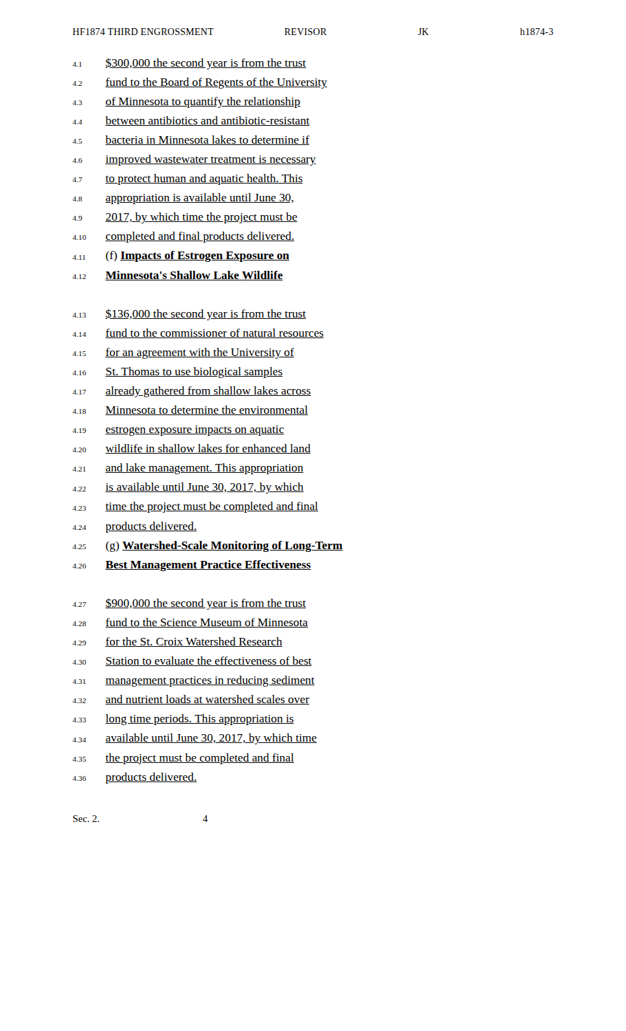HF1874 THIRD ENGROSSMENT REVISOR JK h1874-3
4.1
$300,000 the second year is from the trust
4.2
fund to the Board of Regents of the University
4.3
of Minnesota to quantify the relationship
4.4
between antibiotics and antibiotic-resistant
4.5
bacteria in Minnesota lakes to determine if
4.6
improved wastewater treatment is necessary
4.7
to protect human and aquatic health. This
4.8
appropriation is available until June 30,
4.9
2017, by which time the project must be
4.10
completed and final products delivered.
4.11
(f) Impacts of Estrogen Exposure on
4.12
Minnesota's Shallow Lake Wildlife
4.13
$136,000 the second year is from the trust
4.14
fund to the commissioner of natural resources
4.15
for an agreement with the University of
4.16
St. Thomas to use biological samples
4.17
already gathered from shallow lakes across
4.18
Minnesota to determine the environmental
4.19
estrogen exposure impacts on aquatic
4.20
wildlife in shallow lakes for enhanced land
4.21
and lake management. This appropriation
4.22
is available until June 30, 2017, by which
4.23
time the project must be completed and final
4.24
products delivered.
4.25
(g) Watershed-Scale Monitoring of Long-Term
4.26
Best Management Practice Effectiveness
4.27
$900,000 the second year is from the trust
4.28
fund to the Science Museum of Minnesota
4.29
for the St. Croix Watershed Research
4.30
Station to evaluate the effectiveness of best
4.31
management practices in reducing sediment
4.32
and nutrient loads at watershed scales over
4.33
long time periods. This appropriation is
4.34
available until June 30, 2017, by which time
4.35
the project must be completed and final
4.36
products delivered.
Sec. 2. 4